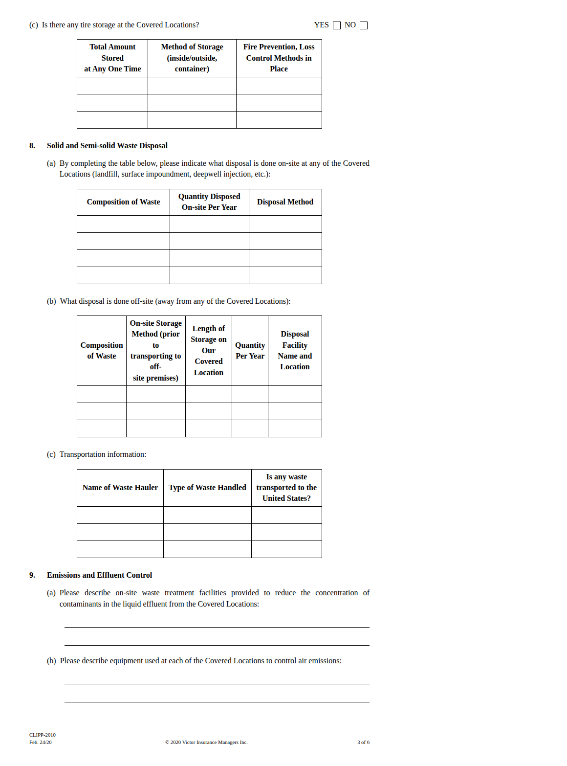(c)
Is there any tire storage at the Covered Locations?
YES NO
| Total Amount Stored at Any One Time | Method of Storage (inside/outside, container) | Fire Prevention, Loss Control Methods in Place |
| --- | --- | --- |
8.
Solid and Semi-solid Waste Disposal
(a)
By completing the table below, please indicate what disposal is done on-site at any of the Covered Locations (landfill, surface impoundment, deepwell injection, etc.):
| Composition of Waste | Quantity Disposed On-site Per Year | Disposal Method |
| --- | --- | --- |
(b)
What disposal is done off-site (away from any of the Covered Locations):
| Composition of Waste | On-site Storage Method (prior to transporting to off- site premises) | Length of Storage on Our Covered Location | Quantity Per Year | Disposal Facility Name and Location |
| --- | --- | --- | --- | --- |
(c)
Transportation information:
| Name of Waste Hauler | Type of Waste Handled | Is any waste transported to the United States? |
| --- | --- | --- |
9.
Emissions and Effluent Control
(a)
Please describe on-site waste treatment facilities provided to reduce the concentration of contaminants in the liquid effluent from the Covered Locations:
(b)
Please describe equipment used at each of the Covered Locations to control air emissions:
CLIPP-2010
Feb. 24/20
© 2020 Victor Insurance Managers Inc.
3 of 6